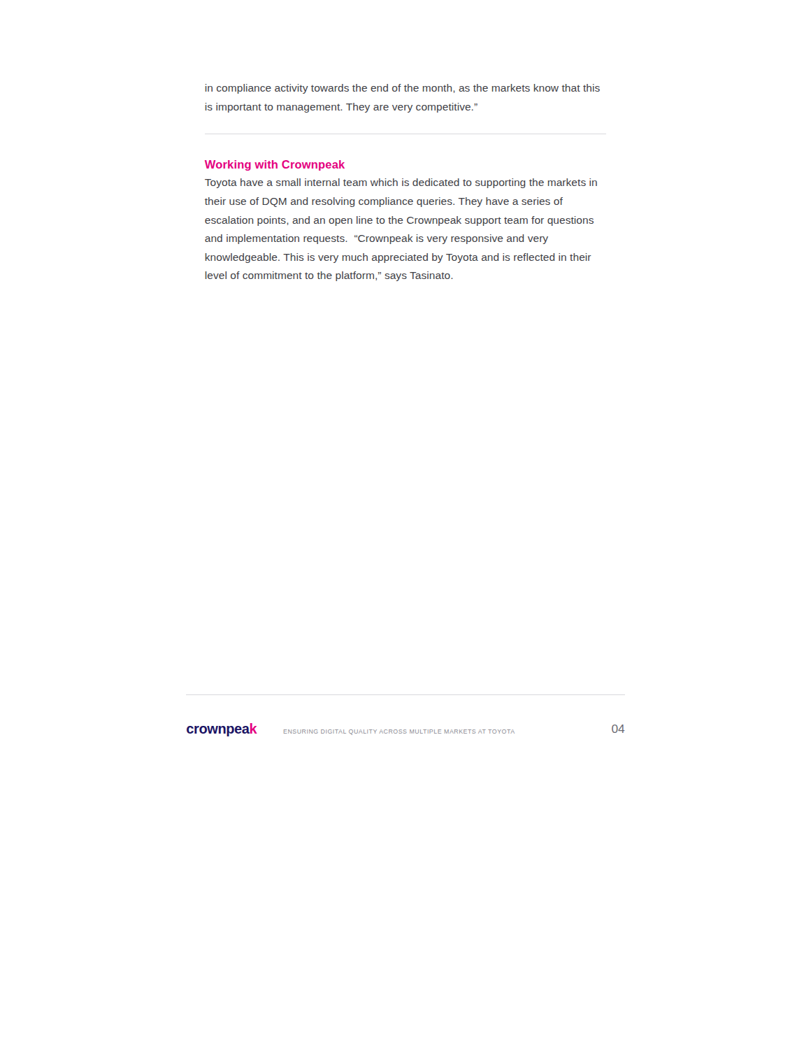in compliance activity towards the end of the month, as the markets know that this is important to management. They are very competitive.”
Working with Crownpeak
Toyota have a small internal team which is dedicated to supporting the markets in their use of DQM and resolving compliance queries. They have a series of escalation points, and an open line to the Crownpeak support team for questions and implementation requests. “Crownpeak is very responsive and very knowledgeable. This is very much appreciated by Toyota and is reflected in their level of commitment to the platform,” says Tasinato.
crownpeak Ensuring Digital Quality Across Multiple Markets at Toyota
04